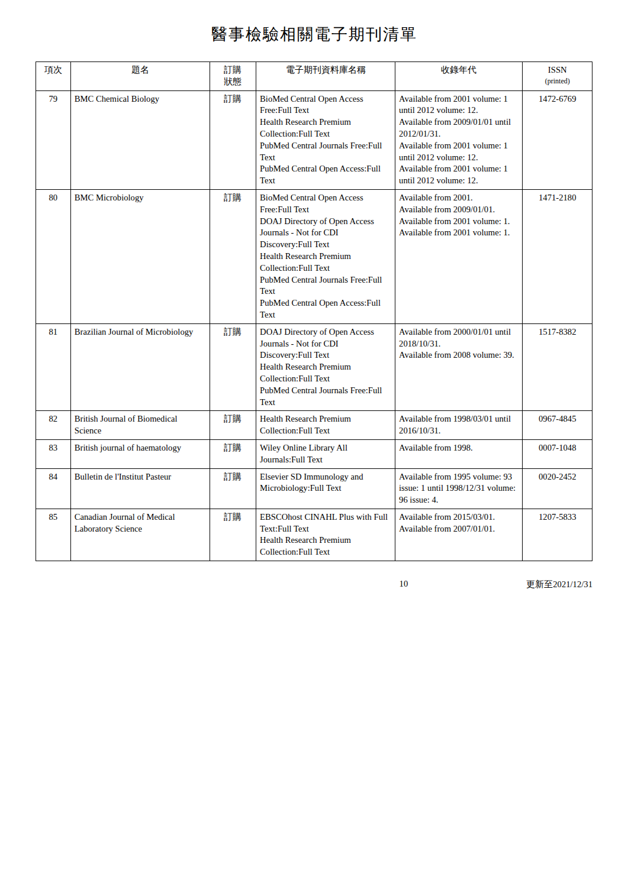醫事檢驗相關電子期刊清單
| 項次 | 題名 | 訂購 狀態 | 電子期刊資料庫名稱 | 收錄年代 | ISSN (printed) |
| --- | --- | --- | --- | --- | --- |
| 79 | BMC Chemical Biology | 訂購 | BioMed Central Open Access Free:Full Text Health Research Premium Collection:Full Text PubMed Central Journals Free:Full Text PubMed Central Open Access:Full Text | Available from 2001 volume: 1 until 2012 volume: 12. Available from 2009/01/01 until 2012/01/31. Available from 2001 volume: 1 until 2012 volume: 12. Available from 2001 volume: 1 until 2012 volume: 12. | 1472-6769 |
| 80 | BMC Microbiology | 訂購 | BioMed Central Open Access Free:Full Text DOAJ Directory of Open Access Journals - Not for CDI Discovery:Full Text Health Research Premium Collection:Full Text PubMed Central Journals Free:Full Text PubMed Central Open Access:Full Text | Available from 2001. Available from 2009/01/01. Available from 2001 volume: 1. Available from 2001 volume: 1. | 1471-2180 |
| 81 | Brazilian Journal of Microbiology | 訂購 | DOAJ Directory of Open Access Journals - Not for CDI Discovery:Full Text Health Research Premium Collection:Full Text PubMed Central Journals Free:Full Text | Available from 2000/01/01 until 2018/10/31. Available from 2008 volume: 39. | 1517-8382 |
| 82 | British Journal of Biomedical Science | 訂購 | Health Research Premium Collection:Full Text | Available from 1998/03/01 until 2016/10/31. | 0967-4845 |
| 83 | British journal of haematology | 訂購 | Wiley Online Library All Journals:Full Text | Available from 1998. | 0007-1048 |
| 84 | Bulletin de l'Institut Pasteur | 訂購 | Elsevier SD Immunology and Microbiology:Full Text | Available from 1995 volume: 93 issue: 1 until 1998/12/31 volume: 96 issue: 4. | 0020-2452 |
| 85 | Canadian Journal of Medical Laboratory Science | 訂購 | EBSCOhost CINAHL Plus with Full Text:Full Text Health Research Premium Collection:Full Text | Available from 2015/03/01. Available from 2007/01/01. | 1207-5833 |
10
更新至2021/12/31